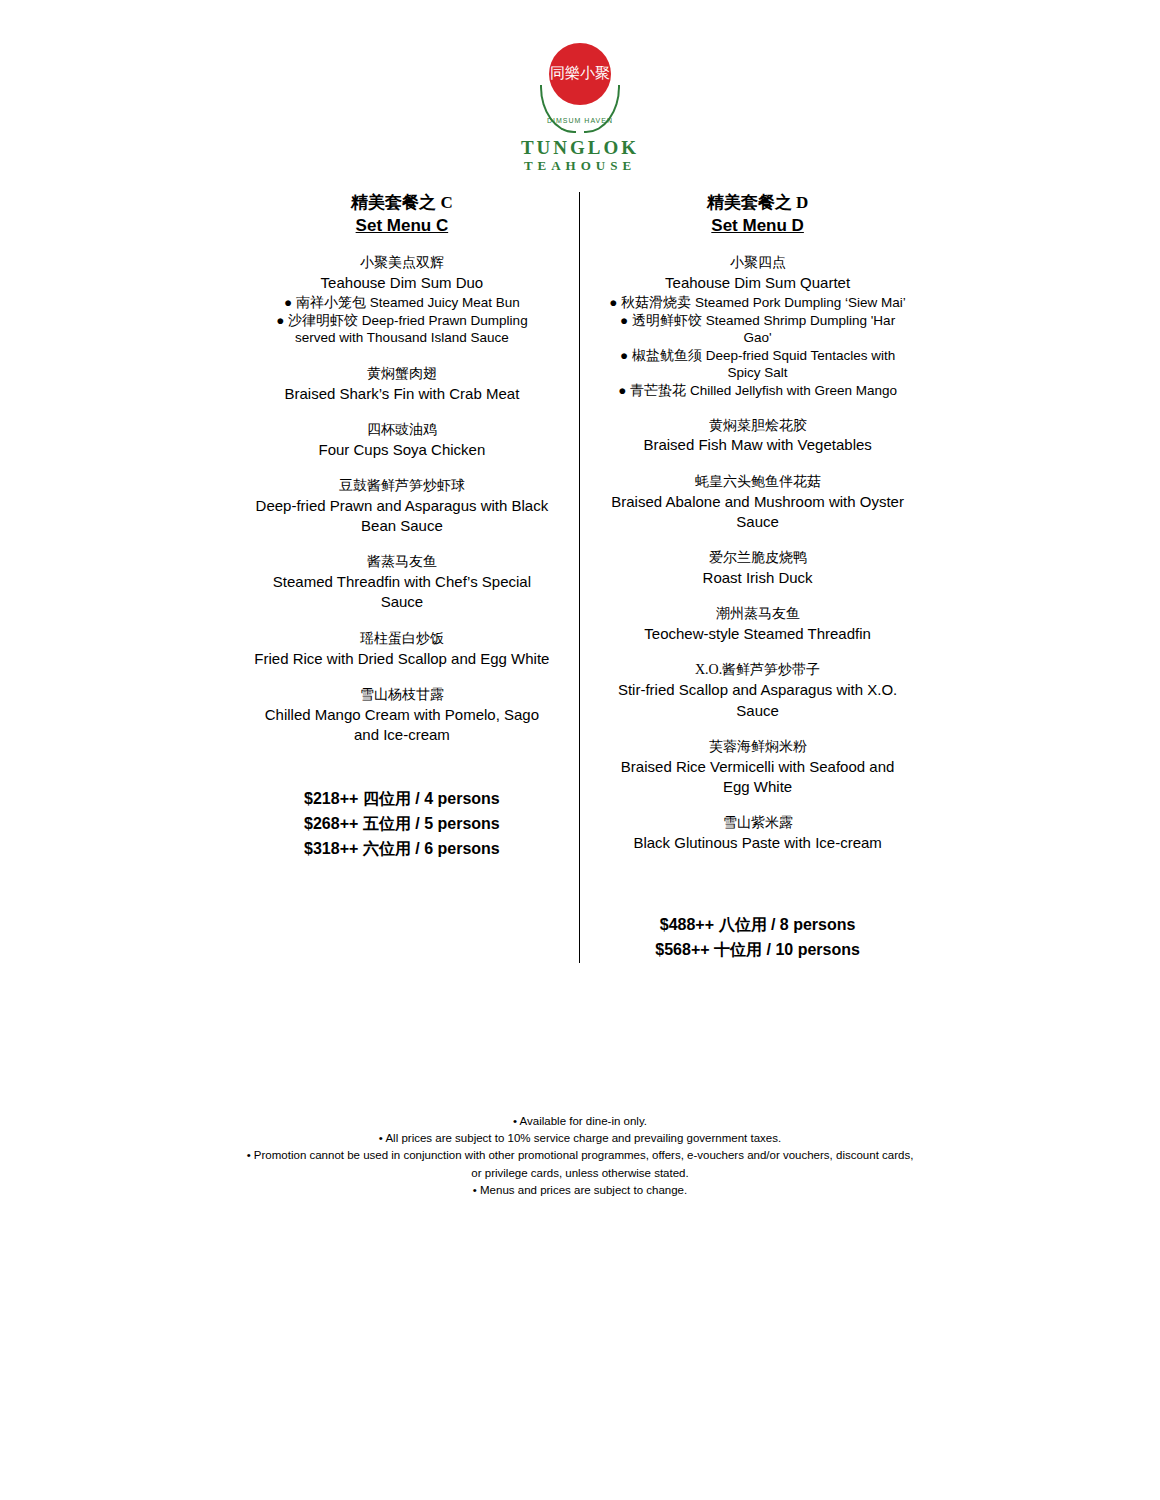同樂 小聚
DIMSUM HAVEN
TUNGLOK TEAHOUSE
精美套餐之 C Set Menu C
小聚美点双辉 Teahouse Dim Sum Duo
● 南祥小笼包 Steamed Juicy Meat Bun
● 沙律明虾饺 Deep-fried Prawn Dumpling
served with Thousand Island Sauce
黄焖蟹肉翅 Braised Shark’s Fin with Crab Meat
四杯豉油鸡 Four Cups Soya Chicken
豆鼓酱鲜芦笋炒虾球 Deep-fried Prawn and Asparagus with Black Bean Sauce
酱蒸马友鱼 Steamed Threadfin with Chef’s Special Sauce
瑶柱蛋白炒饭 Fried Rice with Dried Scallop and Egg White
雪山杨枝甘露 Chilled Mango Cream with Pomelo, Sago and Ice-cream
$218++ 四位用 / 4 persons
$268++ 五位用 / 5 persons
$318++ 六位用 / 6 persons
精美套餐之 D Set Menu D
小聚四点 Teahouse Dim Sum Quartet
● 秋菇滑烧卖 Steamed Pork Dumpling ‘Siew Mai’
● 透明鲜虾饺 Steamed Shrimp Dumpling 'Har Gao'
● 椒盐鱿鱼须 Deep-fried Squid Tentacles with Spicy Salt
● 青芒蛰花 Chilled Jellyfish with Green Mango
黄焖菜胆烩花胶 Braised Fish Maw with Vegetables
蚝皇六头鲍鱼伴花菇 Braised Abalone and Mushroom with Oyster Sauce
爱尔兰脆皮烧鸭 Roast Irish Duck
潮州蒸马友鱼 Teochew-style Steamed Threadfin
X.O.酱鲜芦笋炒带子 Stir-fried Scallop and Asparagus with X.O. Sauce
芙蓉海鲜焖米粉 Braised Rice Vermicelli with Seafood and Egg White
雪山紫米露 Black Glutinous Paste with Ice-cream
$488++ 八位用 / 8 persons
$568++ 十位用 / 10 persons
• Available for dine-in only.
• All prices are subject to 10% service charge and prevailing government taxes.
• Promotion cannot be used in conjunction with other promotional programmes, offers, e-vouchers and/or vouchers, discount cards,
or privilege cards, unless otherwise stated.
• Menus and prices are subject to change.